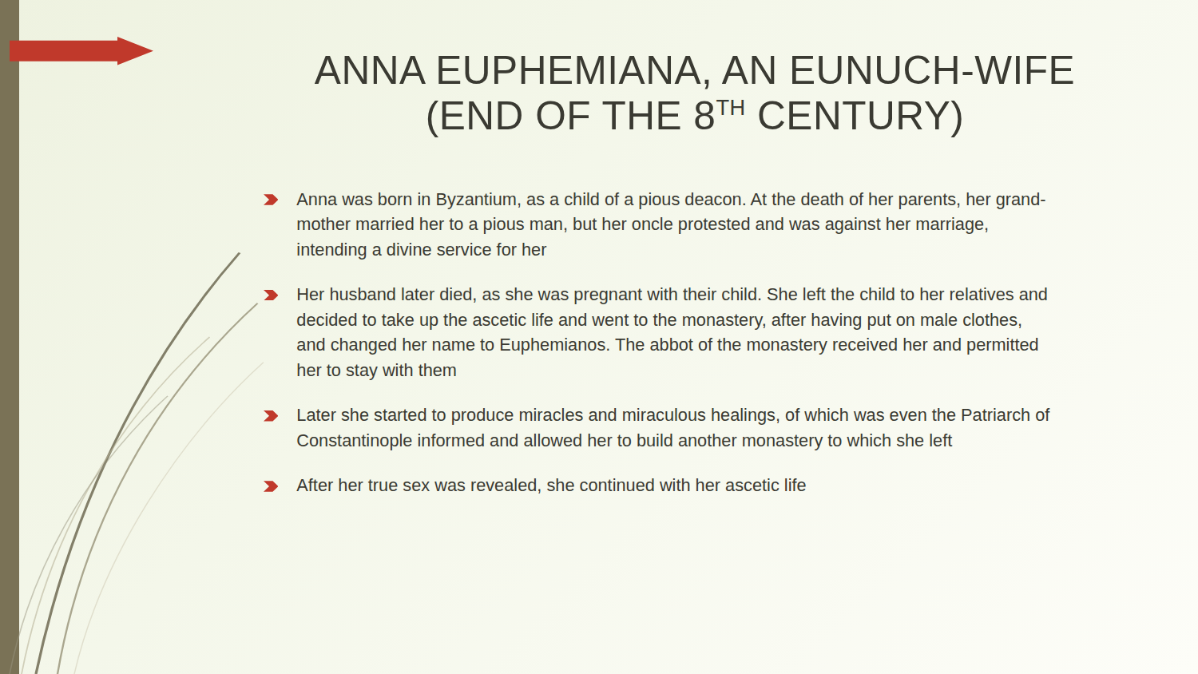Anna Euphemiana, an Eunuch-Wife
(End of the 8th Century)
Anna was born in Byzantium, as a child of a pious deacon. At the death of her parents, her grand-mother married her to a pious man, but her oncle protested and was against her marriage, intending a divine service for her
Her husband later died, as she was pregnant with their child. She left the child to her relatives and decided to take up the ascetic life and went to the monastery, after having put on male clothes, and changed her name to Euphemianos. The abbot of the monastery received her and permitted her to stay with them
Later she started to produce miracles and miraculous healings, of which was even the Patriarch of Constantinople informed and allowed her to build another monastery to which she left
After her true sex was revealed, she continued with her ascetic life